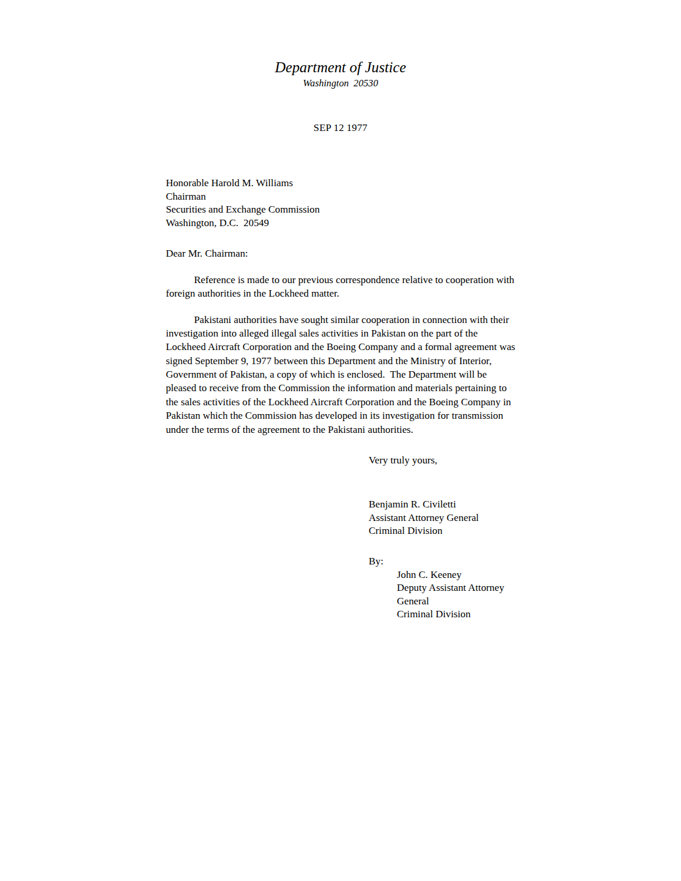Department of Justice
Washington 20530
SEP 12 1977
Honorable Harold M. Williams
Chairman
Securities and Exchange Commission
Washington, D.C. 20549
Dear Mr. Chairman:
Reference is made to our previous correspondence relative to cooperation with foreign authorities in the Lockheed matter.
Pakistani authorities have sought similar cooperation in connection with their investigation into alleged illegal sales activities in Pakistan on the part of the Lockheed Aircraft Corporation and the Boeing Company and a formal agreement was signed September 9, 1977 between this Department and the Ministry of Interior, Government of Pakistan, a copy of which is enclosed. The Department will be pleased to receive from the Commission the information and materials pertaining to the sales activities of the Lockheed Aircraft Corporation and the Boeing Company in Pakistan which the Commission has developed in its investigation for transmission under the terms of the agreement to the Pakistani authorities.
Very truly yours,
Benjamin R. Civiletti
Assistant Attorney General
Criminal Division
By:
John C. Keeney
Deputy Assistant Attorney General
Criminal Division